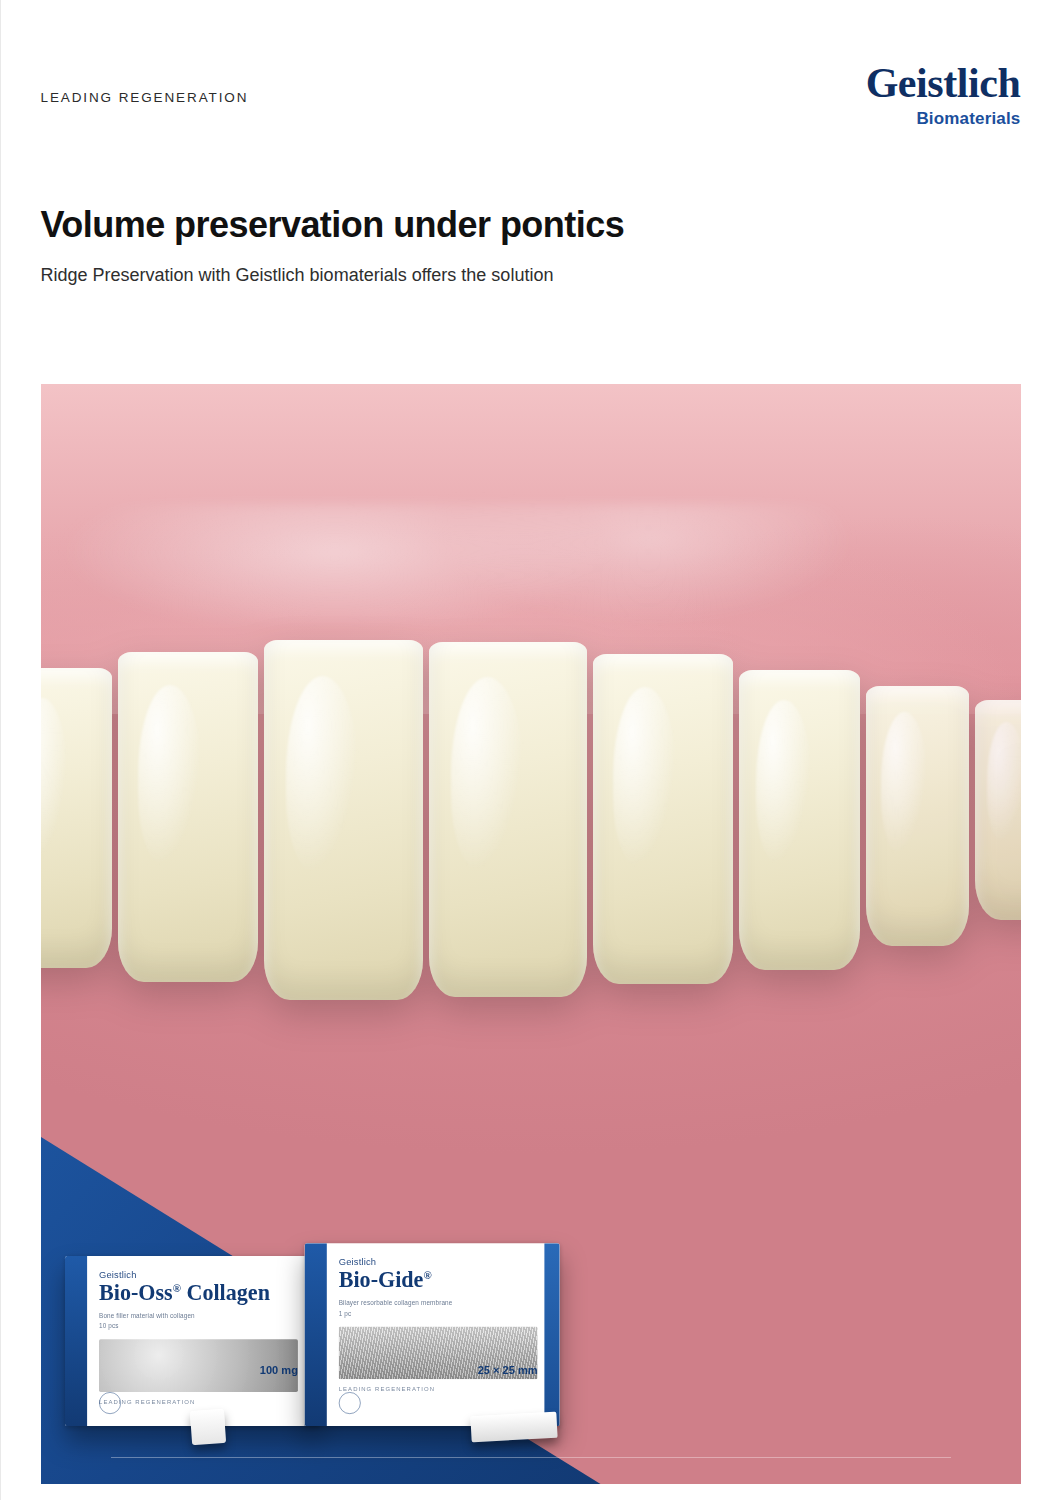Leading Regeneration
Geistlich
Biomaterials
Volume preservation under pontics
Ridge Preservation with Geistlich biomaterials offers the solution
Geistlich
Bio-Oss® Collagen
Bone filler material with collagen
10 pcs
Leading Regeneration
100 mg
Geistlich
Bio-Gide®
Bilayer resorbable collagen membrane
1 pc
Leading Regeneration
25 × 25 mm